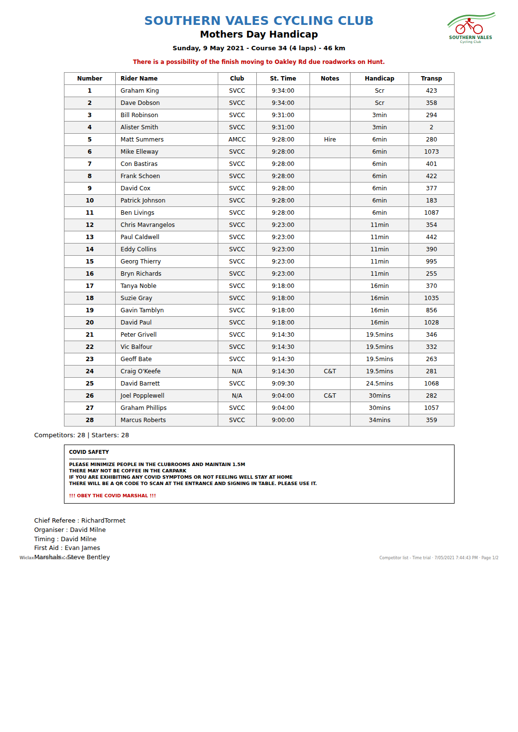SOUTHERN VALESCycling Club
SOUTHERN VALES CYCLING CLUB
Mothers Day Handicap
Sunday, 9 May 2021 - Course 34 (4 laps) - 46 km
There is a possibility of the finish moving to Oakley Rd due roadworks on Hunt.
| Number | Rider Name | Club | St. Time | Notes | Handicap | Transp |
| --- | --- | --- | --- | --- | --- | --- |
| 1 | Graham King | SVCC | 9:34:00 | | Scr | 423 |
| 2 | Dave Dobson | SVCC | 9:34:00 | | Scr | 358 |
| 3 | Bill Robinson | SVCC | 9:31:00 | | 3min | 294 |
| 4 | Alister Smith | SVCC | 9:31:00 | | 3min | 2 |
| 5 | Matt Summers | AMCC | 9:28:00 | Hire | 6min | 280 |
| 6 | Mike Elleway | SVCC | 9:28:00 | | 6min | 1073 |
| 7 | Con Bastiras | SVCC | 9:28:00 | | 6min | 401 |
| 8 | Frank Schoen | SVCC | 9:28:00 | | 6min | 422 |
| 9 | David Cox | SVCC | 9:28:00 | | 6min | 377 |
| 10 | Patrick Johnson | SVCC | 9:28:00 | | 6min | 183 |
| 11 | Ben Livings | SVCC | 9:28:00 | | 6min | 1087 |
| 12 | Chris Mavrangelos | SVCC | 9:23:00 | | 11min | 354 |
| 13 | Paul Caldwell | SVCC | 9:23:00 | | 11min | 442 |
| 14 | Eddy Collins | SVCC | 9:23:00 | | 11min | 390 |
| 15 | Georg Thierry | SVCC | 9:23:00 | | 11min | 995 |
| 16 | Bryn Richards | SVCC | 9:23:00 | | 11min | 255 |
| 17 | Tanya Noble | SVCC | 9:18:00 | | 16min | 370 |
| 18 | Suzie Gray | SVCC | 9:18:00 | | 16min | 1035 |
| 19 | Gavin Tamblyn | SVCC | 9:18:00 | | 16min | 856 |
| 20 | David Paul | SVCC | 9:18:00 | | 16min | 1028 |
| 21 | Peter Grivell | SVCC | 9:14:30 | | 19.5mins | 346 |
| 22 | Vic Balfour | SVCC | 9:14:30 | | 19.5mins | 332 |
| 23 | Geoff Bate | SVCC | 9:14:30 | | 19.5mins | 263 |
| 24 | Craig O'Keefe | N/A | 9:14:30 | C&T | 19.5mins | 281 |
| 25 | David Barrett | SVCC | 9:09:30 | | 24.5mins | 1068 |
| 26 | Joel Popplewell | N/A | 9:04:00 | C&T | 30mins | 282 |
| 27 | Graham Phillips | SVCC | 9:04:00 | | 30mins | 1057 |
| 28 | Marcus Roberts | SVCC | 9:00:00 | | 34mins | 359 |
Competitors: 28 | Starters: 28
COVID SAFETY
----------------------
PLEASE MINIMIZE PEOPLE IN THE CLUBROOMS AND MAINTAIN 1.5M
THERE MAY NOT BE COFFEE IN THE CARPARK
IF YOU ARE EXHIBITING ANY COVID SYMPTOMS OR NOT FEELING WELL STAY AT HOME
THERE WILL BE A QR CODE TO SCAN AT THE ENTRANCE AND SIGNING IN TABLE. PLEASE USE IT.
!!! OBEY THE COVID MARSHAL !!!
Chief Referee : RichardTormet
Organiser : David Milne
Timing : David Milne
First Aid : Evan James
Marshals : Steve Bentley
Wiclax · www.wiclax.com
Competitor list - Time trial · 7/05/2021 7:44:43 PM · Page 1/2